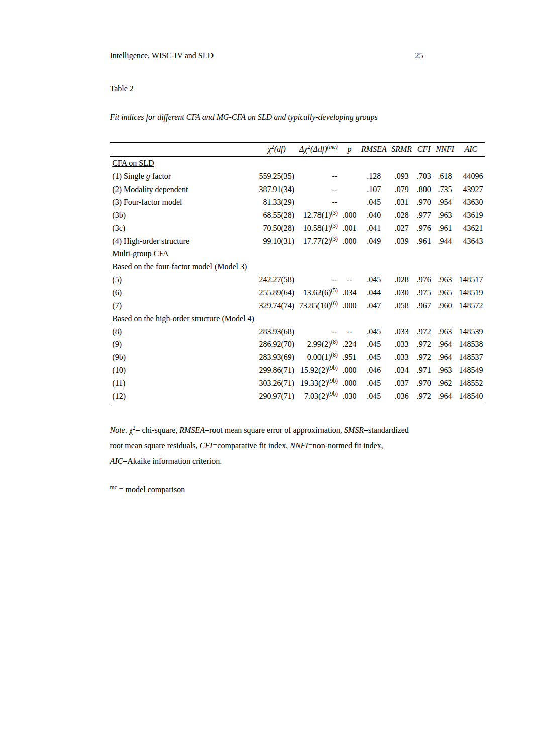Intelligence, WISC-IV and SLD
25
Table 2
Fit indices for different CFA and MG-CFA on SLD and typically-developing groups
| | χ 2 ( df ) | Δχ 2 (Δ df ) (mc) | p | RMSEA | SRMR | CFI | NNFI | AIC |
| --- | --- | --- | --- | --- | --- | --- | --- | --- |
| CFA on SLD | | | | | | | | |
| (1) Single g factor | 559.25(35) | -- | | .128 | .093 | .703 | .618 | 44096 |
| (2) Modality dependent | 387.91(34) | -- | | .107 | .079 | .800 | .735 | 43927 |
| (3) Four-factor model | 81.33(29) | -- | | .045 | .031 | .970 | .954 | 43630 |
| (3b) | 68.55(28) | 12.78(1) (3) | .000 | .040 | .028 | .977 | .963 | 43619 |
| (3c) | 70.50(28) | 10.58(1) (3) | .001 | .041 | .027 | .976 | .961 | 43621 |
| (4) High-order structure | 99.10(31) | 17.77(2) (3) | .000 | .049 | .039 | .961 | .944 | 43643 |
| Multi-group CFA | | | | | | | | |
| Based on the four-factor model (Model 3) | | | | | | | | |
| (5) | 242.27(58) | -- | -- | .045 | .028 | .976 | .963 | 148517 |
| (6) | 255.89(64) | 13.62(6) (5) | .034 | .044 | .030 | .975 | .965 | 148519 |
| (7) | 329.74(74) | 73.85(10) (6) | .000 | .047 | .058 | .967 | .960 | 148572 |
| Based on the high-order structure (Model 4) | | | | | | | | |
| (8) | 283.93(68) | -- | -- | .045 | .033 | .972 | .963 | 148539 |
| (9) | 286.92(70) | 2.99(2) (8) | .224 | .045 | .033 | .972 | .964 | 148538 |
| (9b) | 283.93(69) | 0.00(1) (8) | .951 | .045 | .033 | .972 | .964 | 148537 |
| (10) | 299.86(71) | 15.92(2) (9b) | .000 | .046 | .034 | .971 | .963 | 148549 |
| (11) | 303.26(71) | 19.33(2) (9b) | .000 | .045 | .037 | .970 | .962 | 148552 |
| (12) | 290.97(71) | 7.03(2) (9b) | .030 | .045 | .036 | .972 | .964 | 148540 |
Note. χ2= chi-square, RMSEA=root mean square error of approximation, SMSR=standardized root mean square residuals, CFI=comparative fit index, NNFI=non-normed fit index, AIC=Akaike information criterion.
mc = model comparison